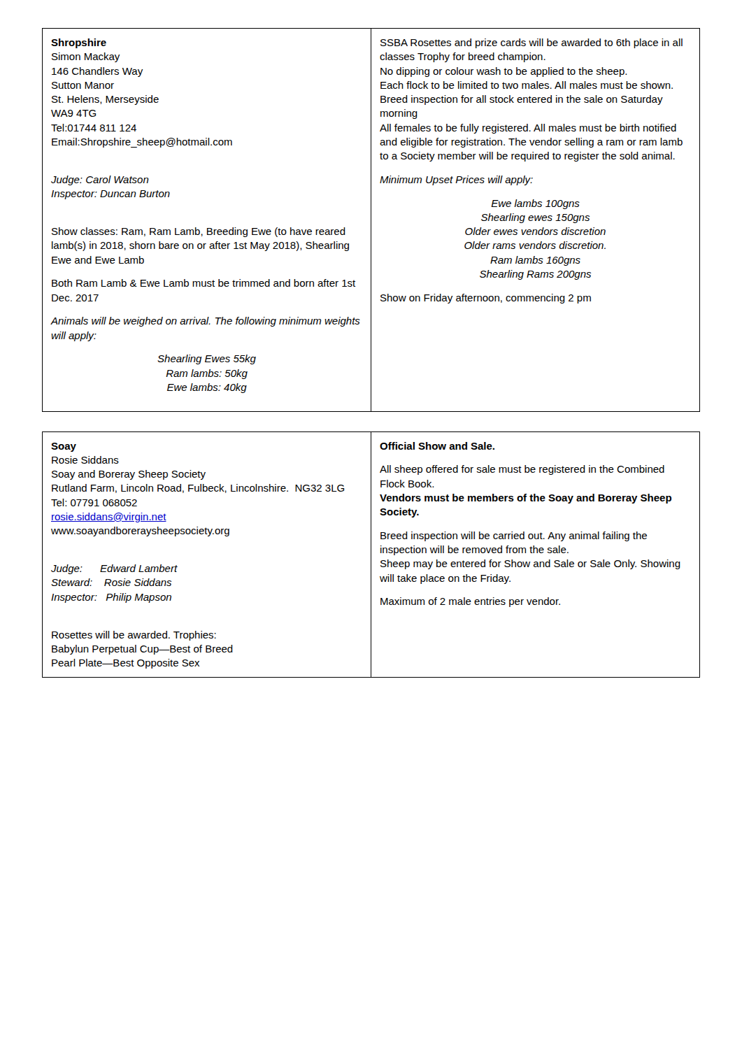| Shropshire Simon Mackay 146 Chandlers Way Sutton Manor St. Helens, Merseyside WA9 4TG Tel:01744 811 124 Email:Shropshire_sheep@hotmail.com Judge: Carol Watson Inspector: Duncan Burton Show classes: Ram, Ram Lamb, Breeding Ewe (to have reared lamb(s) in 2018, shorn bare on or after 1st May 2018), Shearling Ewe and Ewe Lamb Both Ram Lamb & Ewe Lamb must be trimmed and born after 1st Dec. 2017 Animals will be weighed on arrival. The following minimum weights will apply: Shearling Ewes 55kg Ram lambs: 50kg Ewe lambs: 40kg | SSBA Rosettes and prize cards will be awarded to 6th place in all classes Trophy for breed champion. No dipping or colour wash to be applied to the sheep. Each flock to be limited to two males. All males must be shown. Breed inspection for all stock entered in the sale on Saturday morning All females to be fully registered. All males must be birth notified and eligible for registration. The vendor selling a ram or ram lamb to a Society member will be required to register the sold animal. Minimum Upset Prices will apply: Ewe lambs 100gns Shearling ewes 150gns Older ewes vendors discretion Older rams vendors discretion. Ram lambs 160gns Shearling Rams 200gns Show on Friday afternoon, commencing 2 pm |
| Soay Rosie Siddans Soay and Boreray Sheep Society Rutland Farm, Lincoln Road, Fulbeck, Lincolnshire. NG32 3LG Tel: 07791 068052 rosie.siddans@virgin.net www.soayandboreraysheepsociety.org Judge: Edward Lambert Steward: Rosie Siddans Inspector: Philip Mapson Rosettes will be awarded. Trophies: Babylun Perpetual Cup—Best of Breed Pearl Plate—Best Opposite Sex | Official Show and Sale. All sheep offered for sale must be registered in the Combined Flock Book. Vendors must be members of the Soay and Boreray Sheep Society. Breed inspection will be carried out. Any animal failing the inspection will be removed from the sale. Sheep may be entered for Show and Sale or Sale Only. Showing will take place on the Friday. Maximum of 2 male entries per vendor. |